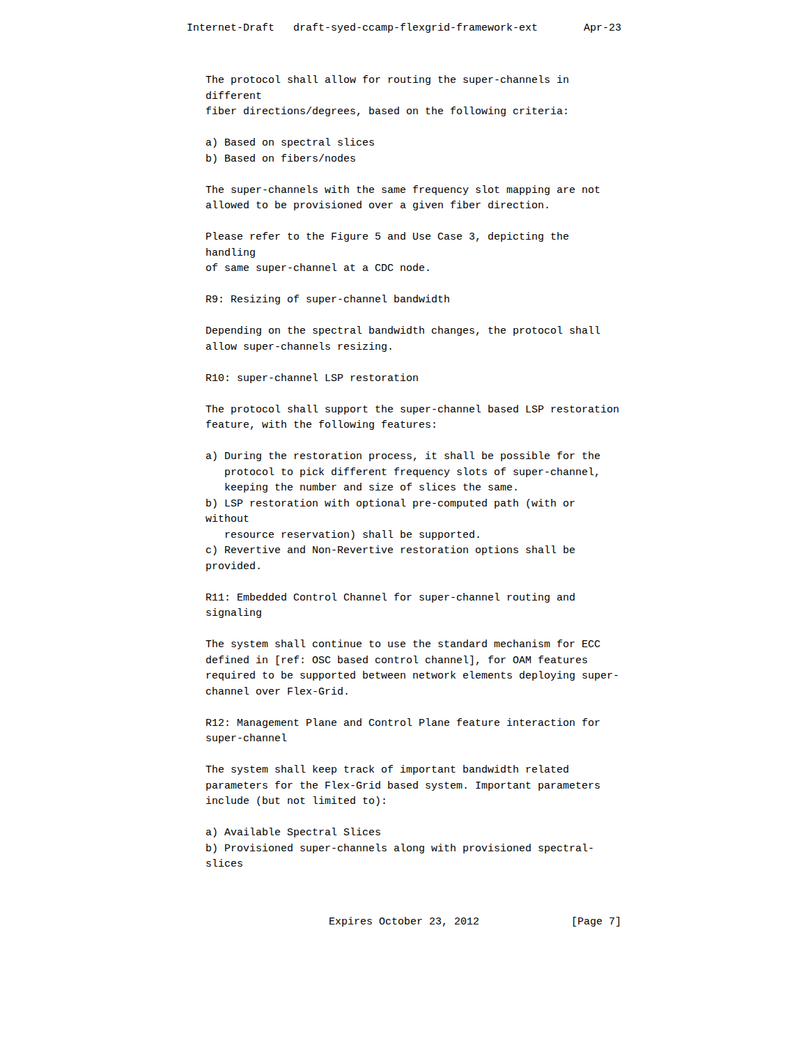Internet-Draft draft-syed-ccamp-flexgrid-framework-ext
Apr-23
The protocol shall allow for routing the super-channels in different fiber directions/degrees, based on the following criteria:
a) Based on spectral slices b) Based on fibers/nodes
The super-channels with the same frequency slot mapping are not allowed to be provisioned over a given fiber direction.
Please refer to the Figure 5 and Use Case 3, depicting the handling of same super-channel at a CDC node.
R9: Resizing of super-channel bandwidth
Depending on the spectral bandwidth changes, the protocol shall allow super-channels resizing.
R10: super-channel LSP restoration
The protocol shall support the super-channel based LSP restoration feature, with the following features:
a) During the restoration process, it shall be possible for the protocol to pick different frequency slots of super-channel, keeping the number and size of slices the same. b) LSP restoration with optional pre-computed path (with or without resource reservation) shall be supported. c) Revertive and Non-Revertive restoration options shall be provided.
R11: Embedded Control Channel for super-channel routing and signaling
The system shall continue to use the standard mechanism for ECC defined in [ref: OSC based control channel], for OAM features required to be supported between network elements deploying super- channel over Flex-Grid.
R12: Management Plane and Control Plane feature interaction for super-channel
The system shall keep track of important bandwidth related parameters for the Flex-Grid based system. Important parameters include (but not limited to):
a) Available Spectral Slices b) Provisioned super-channels along with provisioned spectral-slices
Expires October 23, 2012 [Page 7]